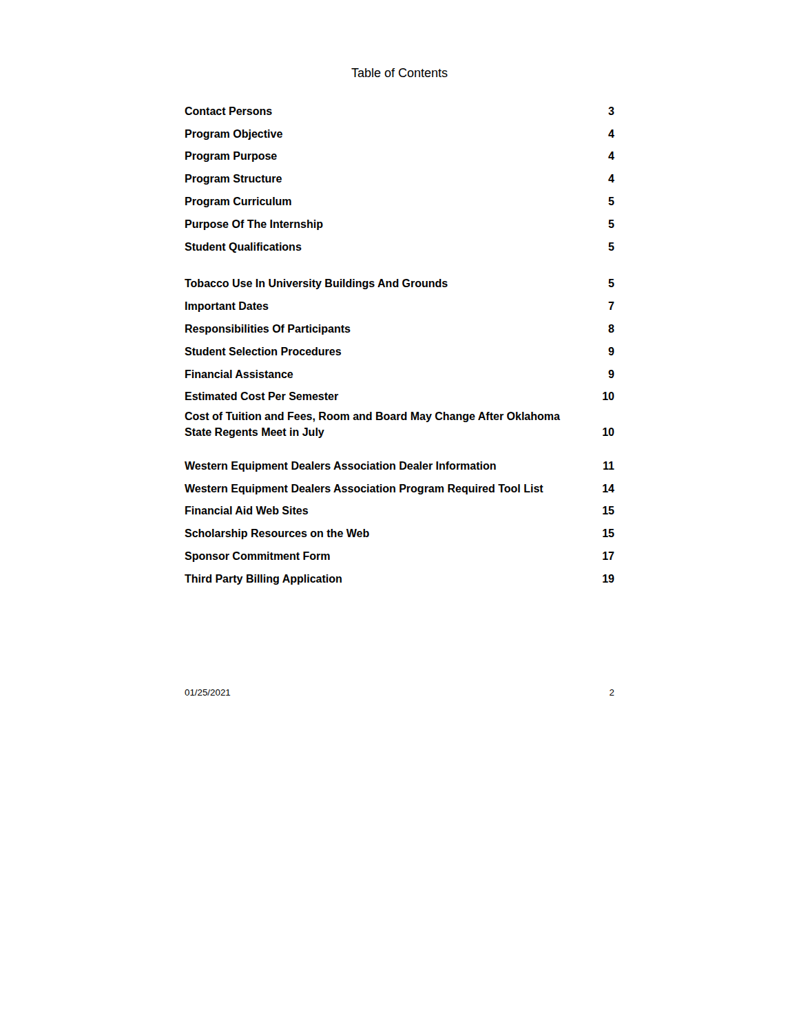Table of Contents
| Contact Persons | 3 |
| Program Objective | 4 |
| Program Purpose | 4 |
| Program Structure | 4 |
| Program Curriculum | 5 |
| Purpose Of The Internship | 5 |
| Student Qualifications | 5 |
| Tobacco Use In University Buildings And Grounds | 5 |
| Important Dates | 7 |
| Responsibilities Of Participants | 8 |
| Student Selection Procedures | 9 |
| Financial Assistance | 9 |
| Estimated Cost Per Semester | 10 |
| Cost of Tuition and Fees, Room and Board May Change After Oklahoma State Regents Meet in July | 10 |
| Western Equipment Dealers Association Dealer Information | 11 |
| Western Equipment Dealers Association Program Required Tool List | 14 |
| Financial Aid Web Sites | 15 |
| Scholarship Resources on the Web | 15 |
| Sponsor Commitment Form | 17 |
| Third Party Billing Application | 19 |
01/25/2021 2